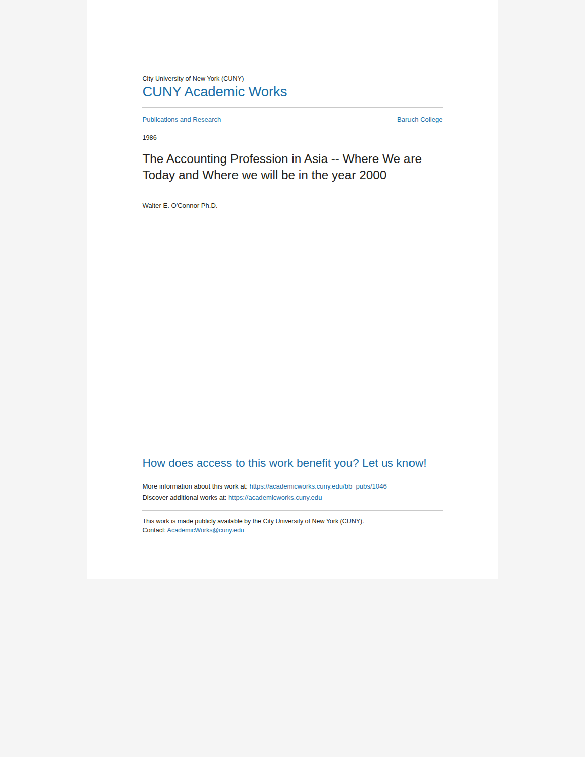City University of New York (CUNY)
CUNY Academic Works
Publications and Research Baruch College
1986
The Accounting Profession in Asia -- Where We are Today and Where we will be in the year 2000
Walter E. O'Connor Ph.D.
How does access to this work benefit you? Let us know!
More information about this work at: https://academicworks.cuny.edu/bb_pubs/1046
Discover additional works at: https://academicworks.cuny.edu
This work is made publicly available by the City University of New York (CUNY).
Contact: AcademicWorks@cuny.edu